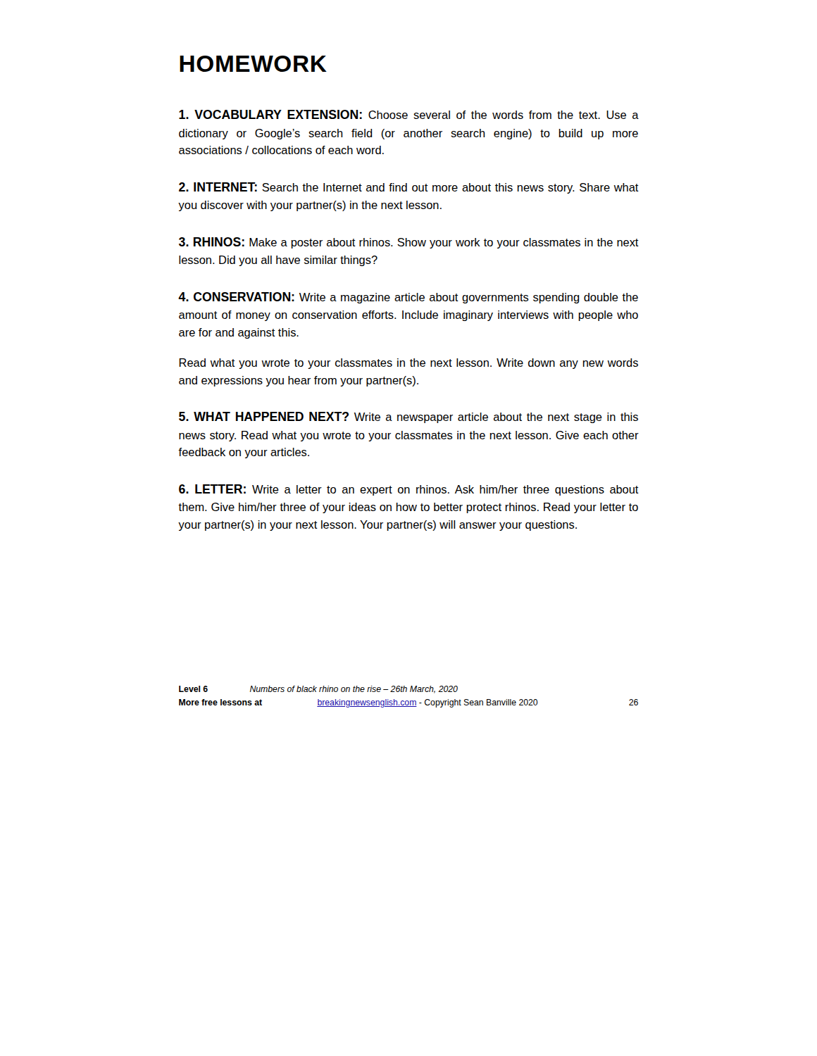HOMEWORK
1. VOCABULARY EXTENSION: Choose several of the words from the text. Use a dictionary or Google’s search field (or another search engine) to build up more associations / collocations of each word.
2. INTERNET: Search the Internet and find out more about this news story. Share what you discover with your partner(s) in the next lesson.
3. RHINOS: Make a poster about rhinos. Show your work to your classmates in the next lesson. Did you all have similar things?
4. CONSERVATION: Write a magazine article about governments spending double the amount of money on conservation efforts. Include imaginary interviews with people who are for and against this.
Read what you wrote to your classmates in the next lesson. Write down any new words and expressions you hear from your partner(s).
5. WHAT HAPPENED NEXT? Write a newspaper article about the next stage in this news story. Read what you wrote to your classmates in the next lesson. Give each other feedback on your articles.
6. LETTER: Write a letter to an expert on rhinos. Ask him/her three questions about them. Give him/her three of your ideas on how to better protect rhinos. Read your letter to your partner(s) in your next lesson. Your partner(s) will answer your questions.
Level 6 Numbers of black rhino on the rise – 26th March, 2020
More free lessons at breakingnewsenglish.com - Copyright Sean Banville 2020 26